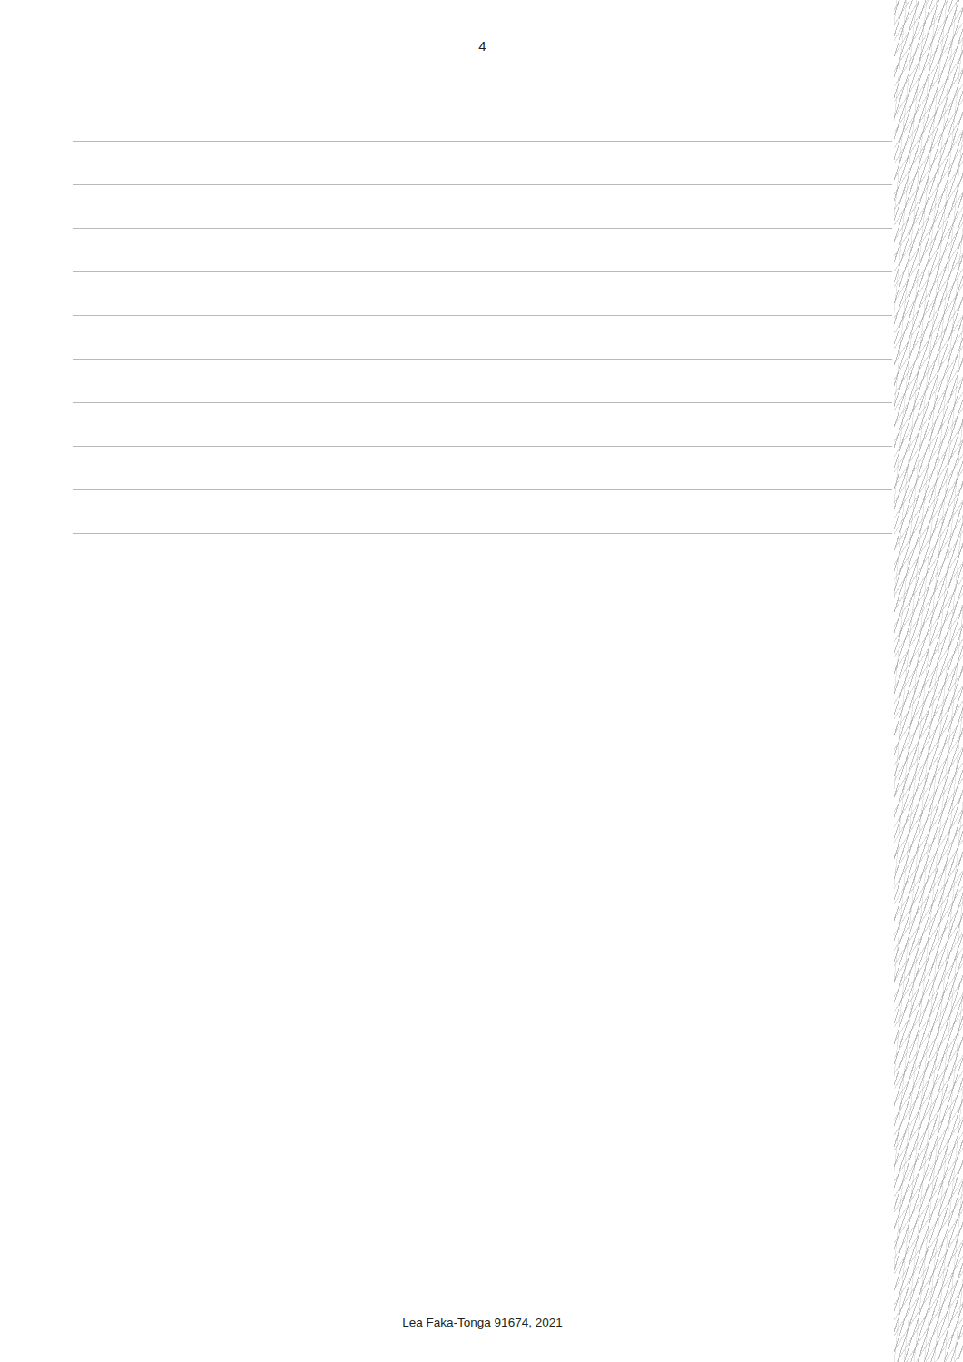4
Lea Faka-Tonga 91674, 2021